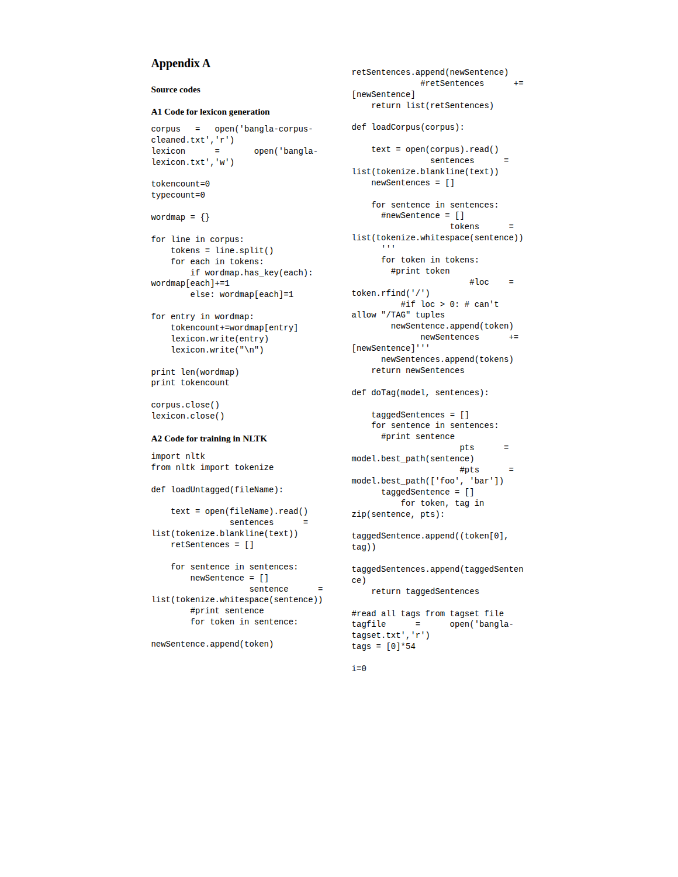Appendix A
Source codes
A1 Code for lexicon generation
corpus   =   open('bangla-corpus-cleaned.txt','r')
lexicon      =       open('bangla-lexicon.txt','w')

tokencount=0
typecount=0

wordmap = {}

for line in corpus:
    tokens = line.split()
    for each in tokens:
        if wordmap.has_key(each): wordmap[each]+=1
        else: wordmap[each]=1

for entry in wordmap:
    tokencount+=wordmap[entry]
    lexicon.write(entry)
    lexicon.write("\n")

print len(wordmap)
print tokencount

corpus.close()
lexicon.close()
A2 Code for training in NLTK
import nltk
from nltk import tokenize

def loadUntagged(fileName):

    text = open(fileName).read()
                sentences      =
list(tokenize.blankline(text))
    retSentences = []

    for sentence in sentences:
        newSentence = []
                    sentence      =
list(tokenize.whitespace(sentence))
        #print sentence
        for token in sentence:
              newSentence.append(token)
        retSentences.append(newSentence)
              #retSentences      +=
[newSentence]
    return list(retSentences)

def loadCorpus(corpus):

    text = open(corpus).read()
                sentences      =
list(tokenize.blankline(text))
    newSentences = []

    for sentence in sentences:
      #newSentence = []
                    tokens      =
list(tokenize.whitespace(sentence))
      '''
      for token in tokens:
        #print token
                        #loc    =
token.rfind('/')
          #if loc > 0: # can't
allow "/TAG" tuples
        newSentence.append(token)
              newSentences      +=
[newSentence]'''
      newSentences.append(tokens)
    return newSentences

def doTag(model, sentences):

    taggedSentences = []
    for sentence in sentences:
      #print sentence
                      pts      =
model.best_path(sentence)
                      #pts      =
model.best_path(['foo', 'bar'])
      taggedSentence = []
          for token, tag in
zip(sentence, pts):
        taggedSentence.append((token[0], tag))
      taggedSentences.append(taggedSentence)
    return taggedSentences

#read all tags from tagset file
tagfile      =      open('bangla-tagset.txt','r')
tags = [0]*54

i=0